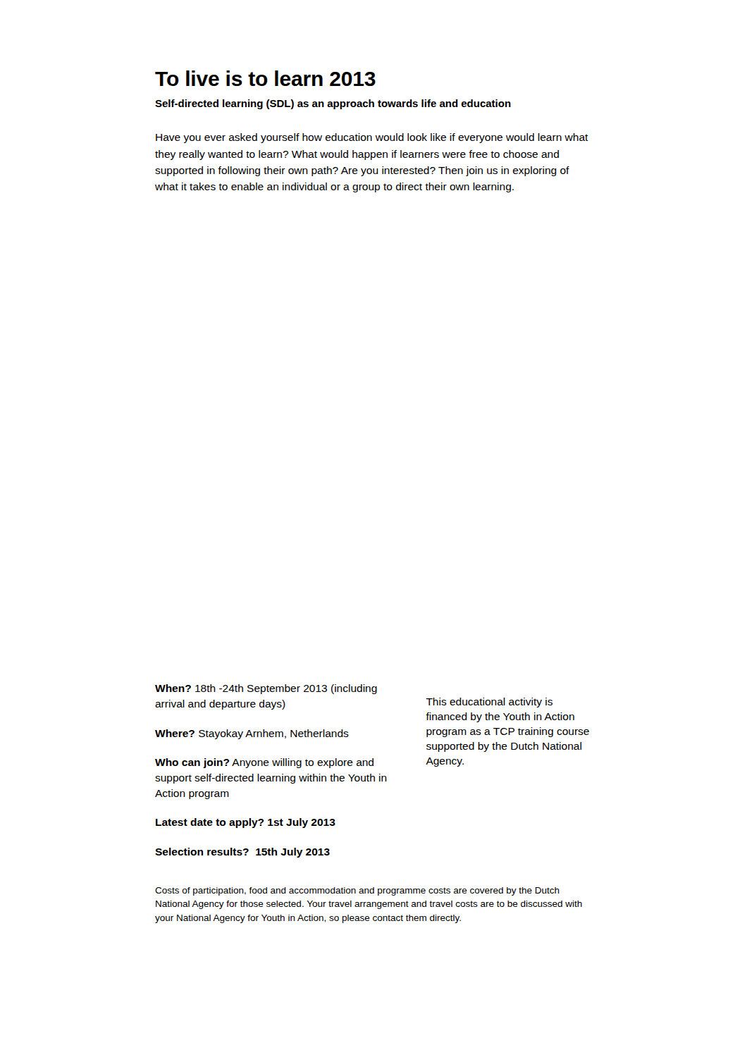To live is to learn 2013
Self-directed learning (SDL) as an approach towards life and education
Have you ever asked yourself how education would look like if everyone would learn what they really wanted to learn? What would happen if learners were free to choose and supported in following their own path? Are you interested? Then join us in exploring of what it takes to enable an individual or a group to direct their own learning.
When? 18th -24th September 2013 (including arrival and departure days)
Where? Stayokay Arnhem, Netherlands
Who can join? Anyone willing to explore and support self-directed learning within the Youth in Action program
Latest date to apply? 1st July 2013
Selection results? 15th July 2013
This educational activity is financed by the Youth in Action program as a TCP training course supported by the Dutch National Agency.
Costs of participation, food and accommodation and programme costs are covered by the Dutch National Agency for those selected. Your travel arrangement and travel costs are to be discussed with your National Agency for Youth in Action, so please contact them directly.